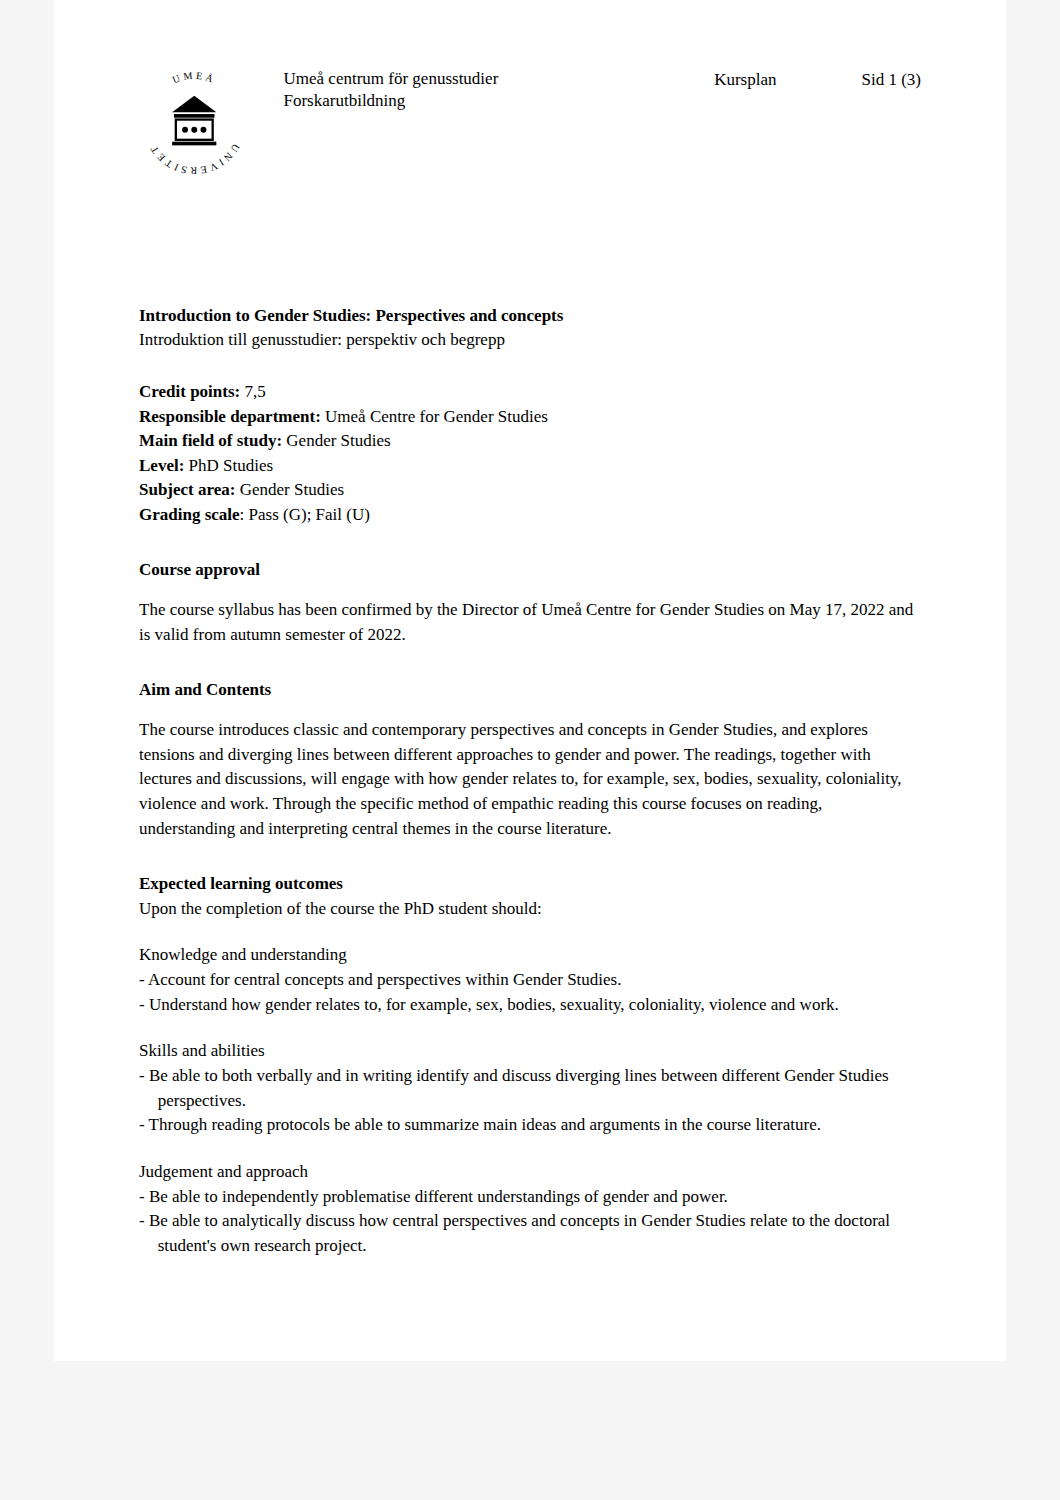UMEÅ UNIVERSITET
Umeå centrum för genusstudier
Forskarutbildning
Kursplan
Sid 1 (3)
Introduction to Gender Studies: Perspectives and concepts
Introduktion till genusstudier: perspektiv och begrepp
Credit points: 7,5
Responsible department: Umeå Centre for Gender Studies
Main field of study: Gender Studies
Level: PhD Studies
Subject area: Gender Studies
Grading scale: Pass (G); Fail (U)
Course approval
The course syllabus has been confirmed by the Director of Umeå Centre for Gender Studies on May 17, 2022 and is valid from autumn semester of 2022.
Aim and Contents
The course introduces classic and contemporary perspectives and concepts in Gender Studies, and explores tensions and diverging lines between different approaches to gender and power. The readings, together with lectures and discussions, will engage with how gender relates to, for example, sex, bodies, sexuality, coloniality, violence and work. Through the specific method of empathic reading this course focuses on reading, understanding and interpreting central themes in the course literature.
Expected learning outcomes
Upon the completion of the course the PhD student should:
Knowledge and understanding
Account for central concepts and perspectives within Gender Studies.
Understand how gender relates to, for example, sex, bodies, sexuality, coloniality, violence and work.
Skills and abilities
Be able to both verbally and in writing identify and discuss diverging lines between different Gender Studies perspectives.
Through reading protocols be able to summarize main ideas and arguments in the course literature.
Judgement and approach
Be able to independently problematise different understandings of gender and power.
Be able to analytically discuss how central perspectives and concepts in Gender Studies relate to the doctoral student's own research project.